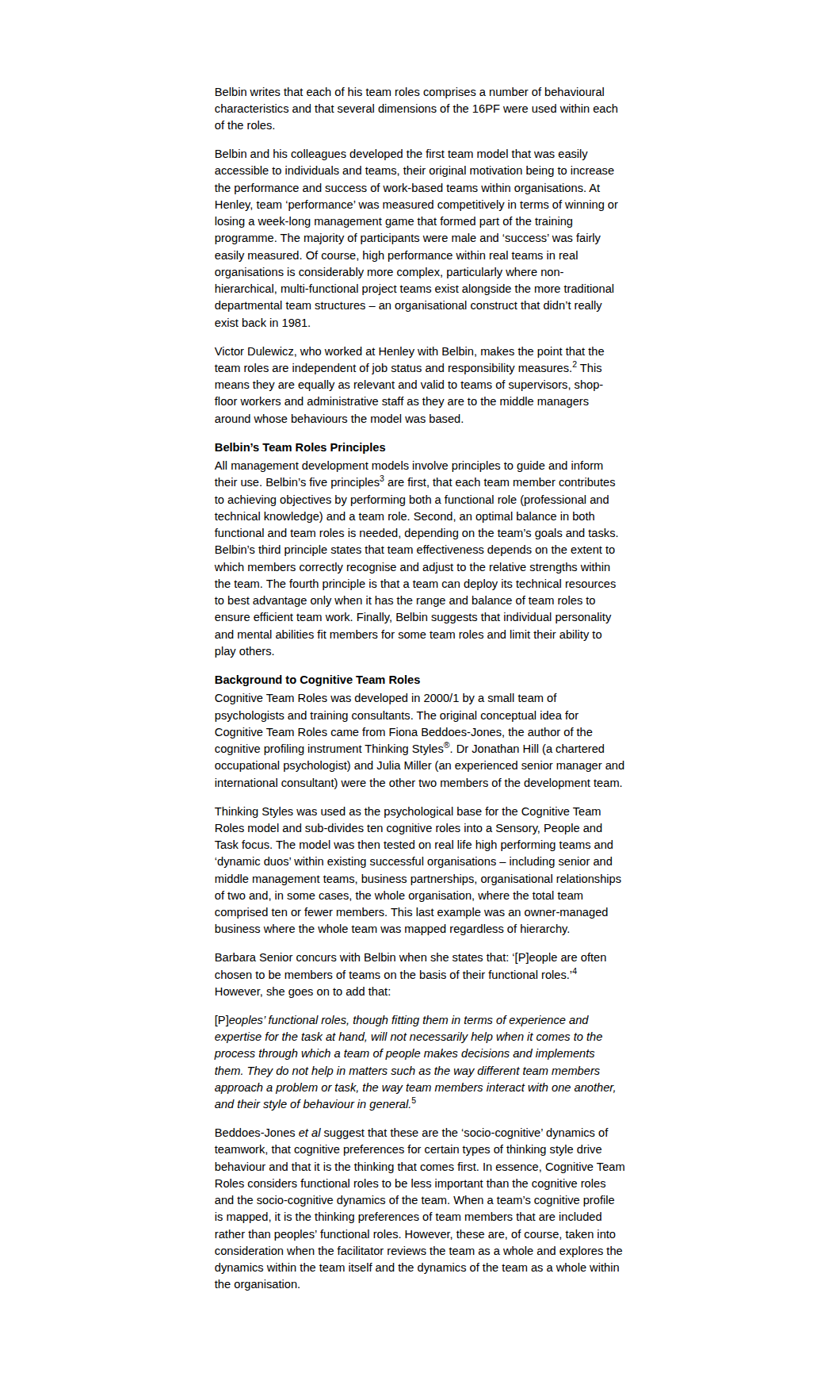Belbin writes that each of his team roles comprises a number of behavioural characteristics and that several dimensions of the 16PF were used within each of the roles.
Belbin and his colleagues developed the first team model that was easily accessible to individuals and teams, their original motivation being to increase the performance and success of work-based teams within organisations. At Henley, team ‘performance’ was measured competitively in terms of winning or losing a week-long management game that formed part of the training programme. The majority of participants were male and ‘success’ was fairly easily measured. Of course, high performance within real teams in real organisations is considerably more complex, particularly where non-hierarchical, multi-functional project teams exist alongside the more traditional departmental team structures – an organisational construct that didn’t really exist back in 1981.
Victor Dulewicz, who worked at Henley with Belbin, makes the point that the team roles are independent of job status and responsibility measures.2 This means they are equally as relevant and valid to teams of supervisors, shop-floor workers and administrative staff as they are to the middle managers around whose behaviours the model was based.
Belbin’s Team Roles Principles
All management development models involve principles to guide and inform their use. Belbin’s five principles3 are first, that each team member contributes to achieving objectives by performing both a functional role (professional and technical knowledge) and a team role. Second, an optimal balance in both functional and team roles is needed, depending on the team’s goals and tasks. Belbin’s third principle states that team effectiveness depends on the extent to which members correctly recognise and adjust to the relative strengths within the team. The fourth principle is that a team can deploy its technical resources to best advantage only when it has the range and balance of team roles to ensure efficient team work. Finally, Belbin suggests that individual personality and mental abilities fit members for some team roles and limit their ability to play others.
Background to Cognitive Team Roles
Cognitive Team Roles was developed in 2000/1 by a small team of psychologists and training consultants. The original conceptual idea for Cognitive Team Roles came from Fiona Beddoes-Jones, the author of the cognitive profiling instrument Thinking Styles®. Dr Jonathan Hill (a chartered occupational psychologist) and Julia Miller (an experienced senior manager and international consultant) were the other two members of the development team.
Thinking Styles was used as the psychological base for the Cognitive Team Roles model and sub-divides ten cognitive roles into a Sensory, People and Task focus. The model was then tested on real life high performing teams and ‘dynamic duos’ within existing successful organisations – including senior and middle management teams, business partnerships, organisational relationships of two and, in some cases, the whole organisation, where the total team comprised ten or fewer members. This last example was an owner-managed business where the whole team was mapped regardless of hierarchy.
Barbara Senior concurs with Belbin when she states that: ‘[P]eople are often chosen to be members of teams on the basis of their functional roles.’4 However, she goes on to add that:
[P] eoples’ functional roles, though fitting them in terms of experience and expertise for the task at hand, will not necessarily help when it comes to the process through which a team of people makes decisions and implements them. They do not help in matters such as the way different team members approach a problem or task, the way team members interact with one another, and their style of behaviour in general.5
Beddoes-Jones et al suggest that these are the ‘socio-cognitive’ dynamics of teamwork, that cognitive preferences for certain types of thinking style drive behaviour and that it is the thinking that comes first. In essence, Cognitive Team Roles considers functional roles to be less important than the cognitive roles and the socio-cognitive dynamics of the team. When a team’s cognitive profile is mapped, it is the thinking preferences of team members that are included rather than peoples’ functional roles. However, these are, of course, taken into consideration when the facilitator reviews the team as a whole and explores the dynamics within the team itself and the dynamics of the team as a whole within the organisation.